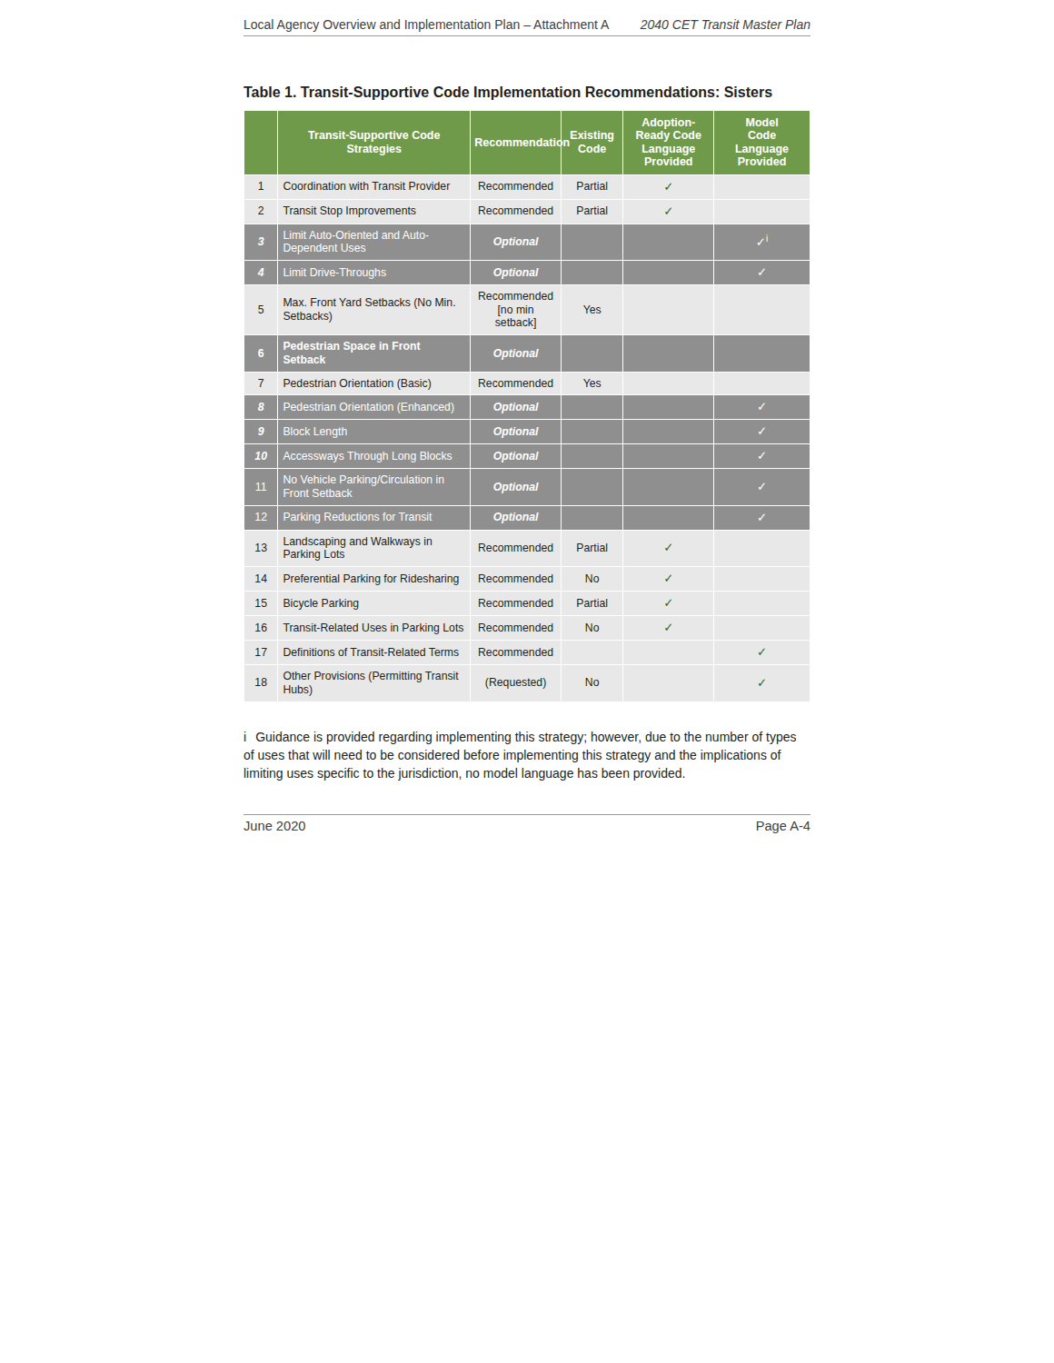Local Agency Overview and Implementation Plan – Attachment A
2040 CET Transit Master Plan
Table 1. Transit-Supportive Code Implementation Recommendations: Sisters
| | Transit-Supportive Code Strategies | Recommendation | Existing Code | Adoption- Ready Code Language Provided | Model Code Language Provided |
| --- | --- | --- | --- | --- | --- |
| 1 | Coordination with Transit Provider | Recommended | Partial | ✓ | |
| 2 | Transit Stop Improvements | Recommended | Partial | ✓ | |
| 3 | Limit Auto-Oriented and Auto-Dependent Uses | Optional | | | ✓ i |
| 4 | Limit Drive-Throughs | Optional | | | ✓ |
| 5 | Max. Front Yard Setbacks (No Min. Setbacks) | Recommended [no min setback] | Yes | | |
| 6 | Pedestrian Space in Front Setback | Optional | | | |
| 7 | Pedestrian Orientation (Basic) | Recommended | Yes | | |
| 8 | Pedestrian Orientation (Enhanced) | Optional | | | ✓ |
| 9 | Block Length | Optional | | | ✓ |
| 10 | Accessways Through Long Blocks | Optional | | | ✓ |
| 11 | No Vehicle Parking/Circulation in Front Setback | Optional | | | ✓ |
| 12 | Parking Reductions for Transit | Optional | | | ✓ |
| 13 | Landscaping and Walkways in Parking Lots | Recommended | Partial | ✓ | |
| 14 | Preferential Parking for Ridesharing | Recommended | No | ✓ | |
| 15 | Bicycle Parking | Recommended | Partial | ✓ | |
| 16 | Transit-Related Uses in Parking Lots | Recommended | No | ✓ | |
| 17 | Definitions of Transit-Related Terms | Recommended | | | ✓ |
| 18 | Other Provisions (Permitting Transit Hubs) | (Requested) | No | | ✓ |
i Guidance is provided regarding implementing this strategy; however, due to the number of types of uses that will need to be considered before implementing this strategy and the implications of limiting uses specific to the jurisdiction, no model language has been provided.
June 2020
Page A-4